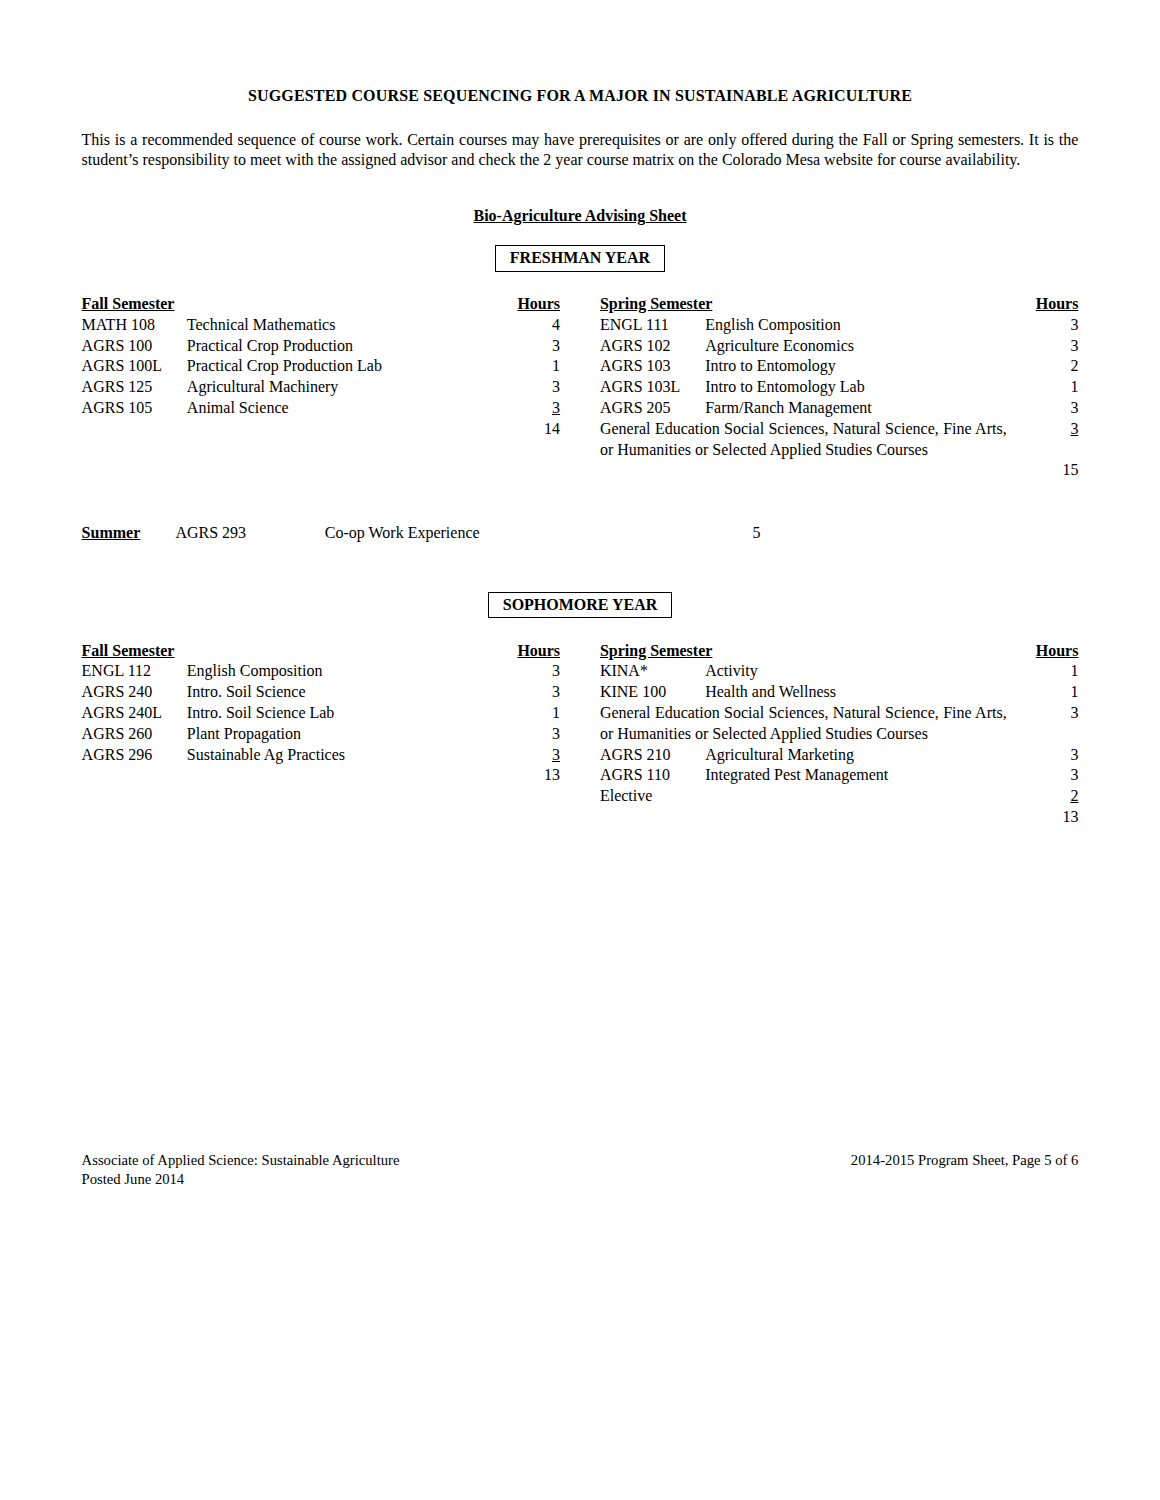SUGGESTED COURSE SEQUENCING FOR A MAJOR IN SUSTAINABLE AGRICULTURE
This is a recommended sequence of course work. Certain courses may have prerequisites or are only offered during the Fall or Spring semesters. It is the student’s responsibility to meet with the assigned advisor and check the 2 year course matrix on the Colorado Mesa website for course availability.
Bio-Agriculture Advising Sheet
FRESHMAN YEAR
| / Fall Semester / Hours / / --- / --- / / MATH 108 / Technical Mathematics / 4 / / AGRS 100 / Practical Crop Production / 3 / / AGRS 100L / Practical Crop Production Lab / 1 / / AGRS 125 / Agricultural Machinery / 3 / / AGRS 105 / Animal Science / 3 / / / / 14 / | | / Spring Semester / Hours / / --- / --- / / ENGL 111 / English Composition / 3 / / AGRS 102 / Agriculture Economics / 3 / / AGRS 103 / Intro to Entomology / 2 / / AGRS 103L / Intro to Entomology Lab / 1 / / AGRS 205 / Farm/Ranch Management / 3 / / General Education Social Sciences, Natural Science, Fine Arts, or Humanities or Selected Applied Studies Courses / 3 / / / / 15 / |
| Summer | AGRS 293 | Co-op Work Experience | 5 |
SOPHOMORE YEAR
| / Fall Semester / Hours / / --- / --- / / ENGL 112 / English Composition / 3 / / AGRS 240 / Intro. Soil Science / 3 / / AGRS 240L / Intro. Soil Science Lab / 1 / / AGRS 260 / Plant Propagation / 3 / / AGRS 296 / Sustainable Ag Practices / 3 / / / / 13 / | | / Spring Semester / Hours / / --- / --- / / KINA* / Activity / 1 / / KINE 100 / Health and Wellness / 1 / / General Education Social Sciences, Natural Science, Fine Arts, or Humanities or Selected Applied Studies Courses / 3 / / AGRS 210 / Agricultural Marketing / 3 / / AGRS 110 / Integrated Pest Management / 3 / / Elective / / 2 / / / / 13 / |
| Associate of Applied Science: Sustainable Agriculture Posted June 2014 | 2014-2015 Program Sheet, Page 5 of 6 |